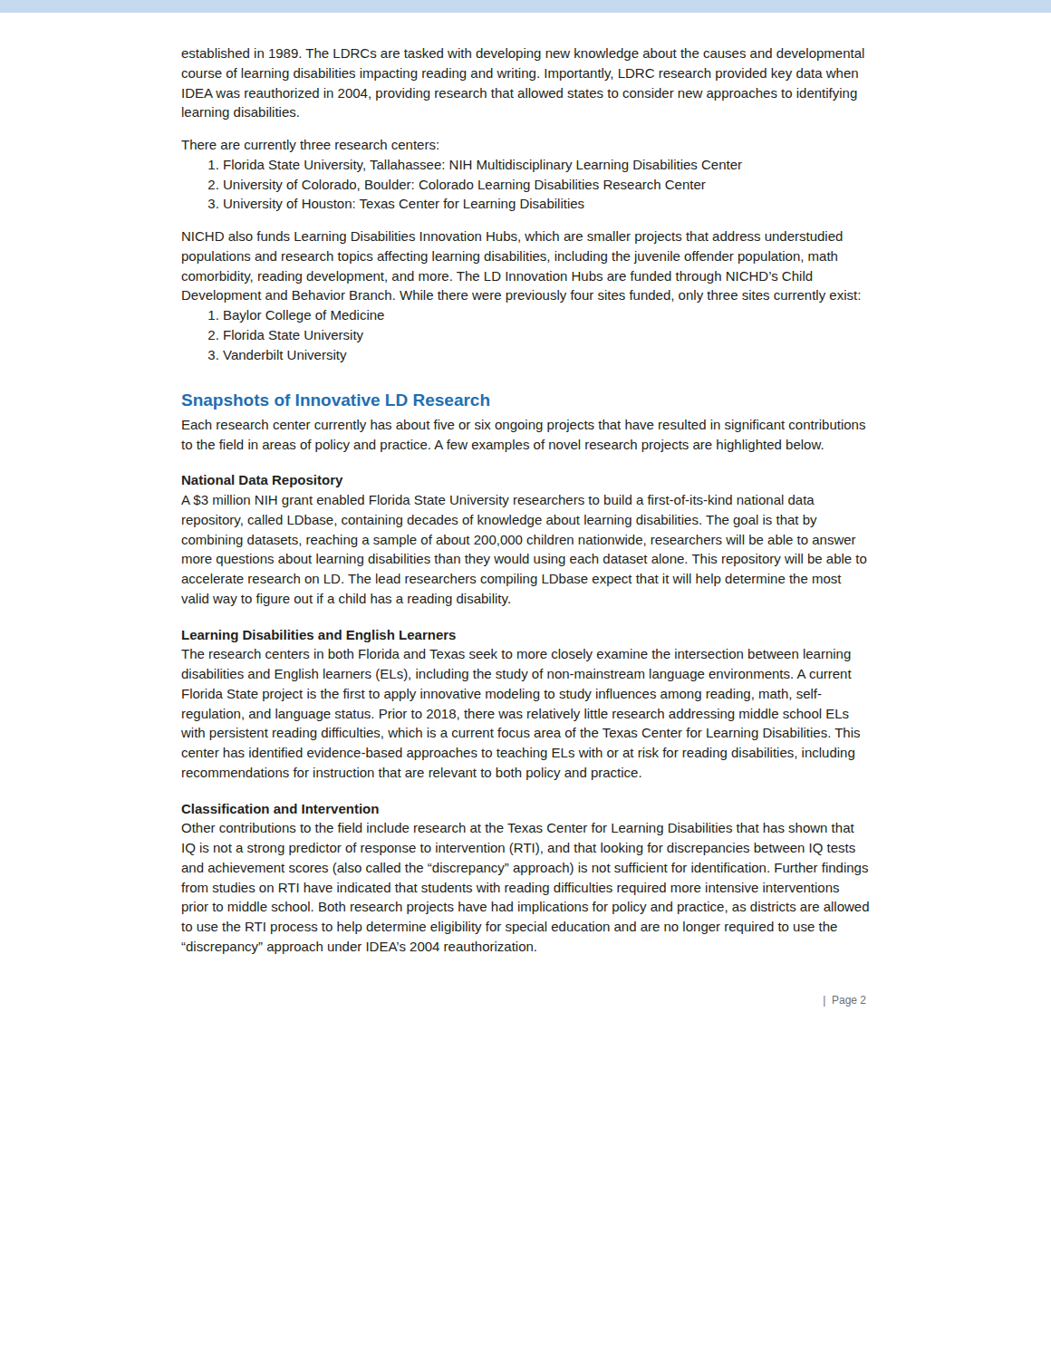established in 1989. The LDRCs are tasked with developing new knowledge about the causes and developmental course of learning disabilities impacting reading and writing. Importantly, LDRC research provided key data when IDEA was reauthorized in 2004, providing research that allowed states to consider new approaches to identifying learning disabilities.
There are currently three research centers:
Florida State University, Tallahassee: NIH Multidisciplinary Learning Disabilities Center
University of Colorado, Boulder: Colorado Learning Disabilities Research Center
University of Houston: Texas Center for Learning Disabilities
NICHD also funds Learning Disabilities Innovation Hubs, which are smaller projects that address understudied populations and research topics affecting learning disabilities, including the juvenile offender population, math comorbidity, reading development, and more. The LD Innovation Hubs are funded through NICHD’s Child Development and Behavior Branch. While there were previously four sites funded, only three sites currently exist:
Baylor College of Medicine
Florida State University
Vanderbilt University
Snapshots of Innovative LD Research
Each research center currently has about five or six ongoing projects that have resulted in significant contributions to the field in areas of policy and practice. A few examples of novel research projects are highlighted below.
National Data Repository
A $3 million NIH grant enabled Florida State University researchers to build a first-of-its-kind national data repository, called LDbase, containing decades of knowledge about learning disabilities. The goal is that by combining datasets, reaching a sample of about 200,000 children nationwide, researchers will be able to answer more questions about learning disabilities than they would using each dataset alone. This repository will be able to accelerate research on LD. The lead researchers compiling LDbase expect that it will help determine the most valid way to figure out if a child has a reading disability.
Learning Disabilities and English Learners
The research centers in both Florida and Texas seek to more closely examine the intersection between learning disabilities and English learners (ELs), including the study of non-mainstream language environments. A current Florida State project is the first to apply innovative modeling to study influences among reading, math, self-regulation, and language status. Prior to 2018, there was relatively little research addressing middle school ELs with persistent reading difficulties, which is a current focus area of the Texas Center for Learning Disabilities. This center has identified evidence-based approaches to teaching ELs with or at risk for reading disabilities, including recommendations for instruction that are relevant to both policy and practice.
Classification and Intervention
Other contributions to the field include research at the Texas Center for Learning Disabilities that has shown that IQ is not a strong predictor of response to intervention (RTI), and that looking for discrepancies between IQ tests and achievement scores (also called the “discrepancy” approach) is not sufficient for identification. Further findings from studies on RTI have indicated that students with reading difficulties required more intensive interventions prior to middle school. Both research projects have had implications for policy and practice, as districts are allowed to use the RTI process to help determine eligibility for special education and are no longer required to use the “discrepancy” approach under IDEA’s 2004 reauthorization.
| Page 2